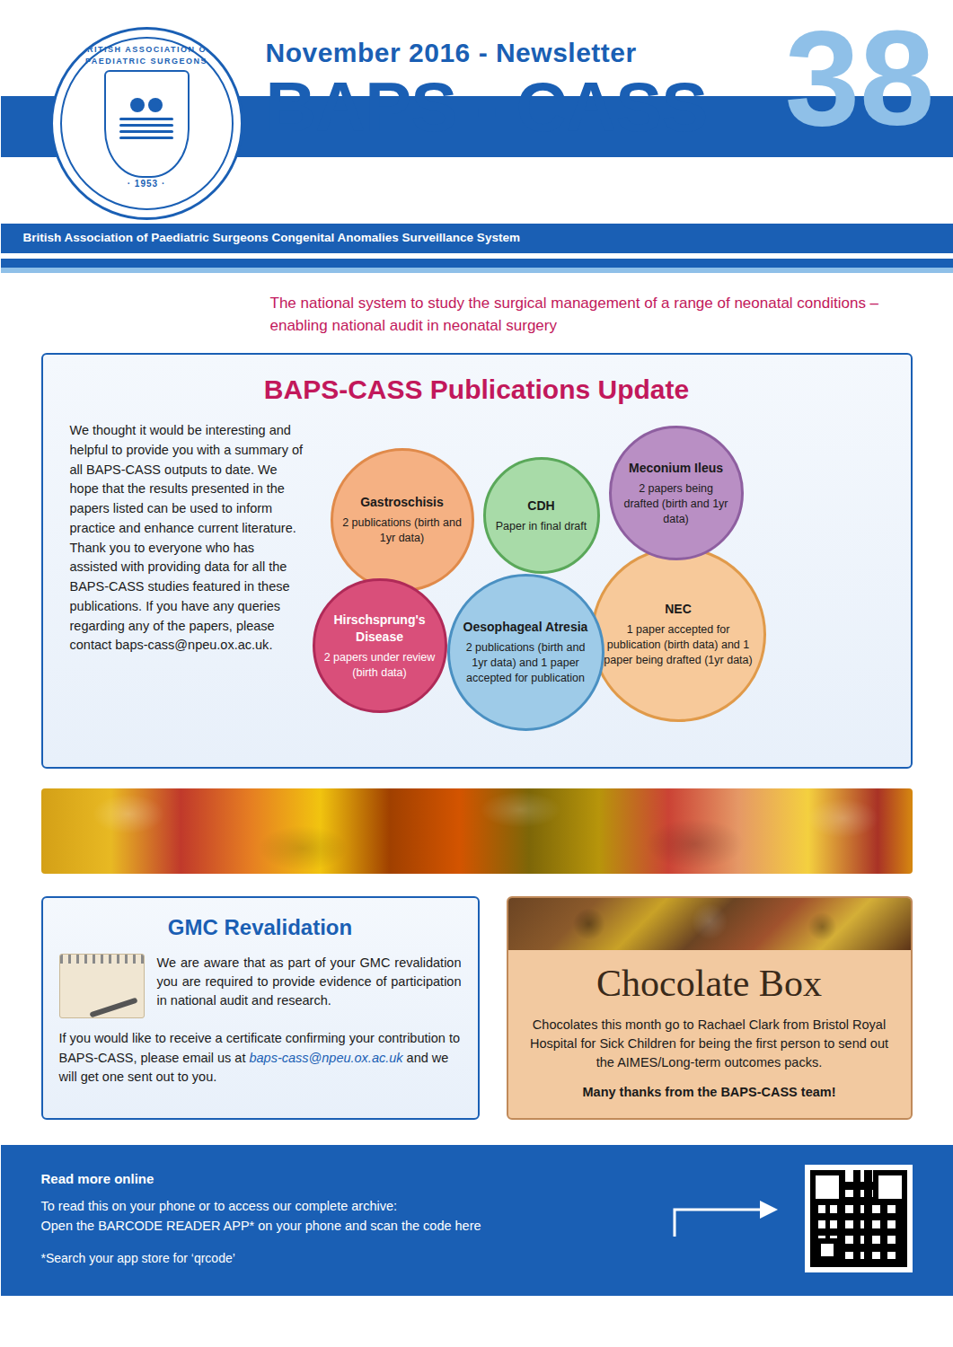BRITISH ASSOCIATION OF PAEDIATRIC SURGEONS
· 1953 ·
38
November 2016 - Newsletter
BAPS - CASS
British Association of Paediatric Surgeons Congenital Anomalies Surveillance System
The national system to study the surgical management of a range of neonatal conditions – enabling national audit in neonatal surgery
BAPS-CASS Publications Update
We thought it would be interesting and helpful to provide you with a summary of all BAPS-CASS outputs to date. We hope that the results presented in the papers listed can be used to inform practice and enhance current literature. Thank you to everyone who has assisted with providing data for all the BAPS-CASS studies featured in these publications. If you have any queries regarding any of the papers, please contact baps-cass@npeu.ox.ac.uk.
Gastroschisis 2 publications (birth and 1yr data)
CDH Paper in final draft
Meconium Ileus 2 papers being drafted (birth and 1yr data)
Hirschsprung's Disease 2 papers under review (birth data)
Oesophageal Atresia 2 publications (birth and 1yr data) and 1 paper accepted for publication
NEC 1 paper accepted for publication (birth data) and 1 paper being drafted (1yr data)
GMC Revalidation
We are aware that as part of your GMC revalidation you are required to provide evidence of participation in national audit and research.
If you would like to receive a certificate confirming your contribution to BAPS-CASS, please email us at baps-cass@npeu.ox.ac.uk and we will get one sent out to you.
Chocolate Box
Chocolates this month go to Rachael Clark from Bristol Royal Hospital for Sick Children for being the first person to send out the AIMES/Long-term outcomes packs.
Many thanks from the BAPS-CASS team!
Read more online
To read this on your phone or to access our complete archive:
Open the BARCODE READER APP* on your phone and scan the code here
*Search your app store for ‘qrcode’